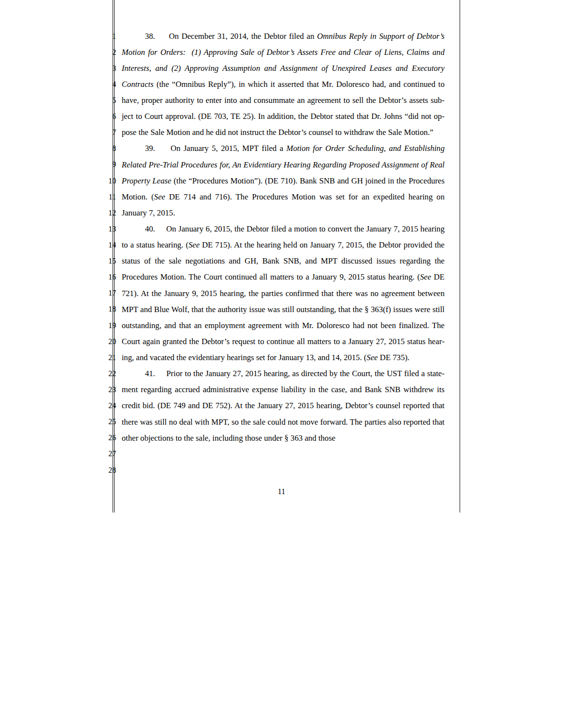1
2
3
4
5
6
7
8
9
10
11
12
13
14
15
16
17
18
19
20
21
22
23
24
25
26
27
28
38. On December 31, 2014, the Debtor filed an Omnibus Reply in Support of Debtor’s Motion for Orders: (1) Approving Sale of Debtor’s Assets Free and Clear of Liens, Claims and Interests, and (2) Approving Assumption and Assignment of Unexpired Leases and Executory Contracts (the “Omnibus Reply”), in which it asserted that Mr. Doloresco had, and continued to have, proper authority to enter into and consummate an agreement to sell the Debtor’s assets subject to Court approval. (DE 703, TE 25). In addition, the Debtor stated that Dr. Johns “did not oppose the Sale Motion and he did not instruct the Debtor’s counsel to withdraw the Sale Motion.”
39. On January 5, 2015, MPT filed a Motion for Order Scheduling, and Establishing Related Pre-Trial Procedures for, An Evidentiary Hearing Regarding Proposed Assignment of Real Property Lease (the “Procedures Motion”). (DE 710). Bank SNB and GH joined in the Procedures Motion. (See DE 714 and 716). The Procedures Motion was set for an expedited hearing on January 7, 2015.
40. On January 6, 2015, the Debtor filed a motion to convert the January 7, 2015 hearing to a status hearing. (See DE 715). At the hearing held on January 7, 2015, the Debtor provided the status of the sale negotiations and GH, Bank SNB, and MPT discussed issues regarding the Procedures Motion. The Court continued all matters to a January 9, 2015 status hearing. (See DE 721). At the January 9, 2015 hearing, the parties confirmed that there was no agreement between MPT and Blue Wolf, that the authority issue was still outstanding, that the § 363(f) issues were still outstanding, and that an employment agreement with Mr. Doloresco had not been finalized. The Court again granted the Debtor’s request to continue all matters to a January 27, 2015 status hearing, and vacated the evidentiary hearings set for January 13, and 14, 2015. (See DE 735).
41. Prior to the January 27, 2015 hearing, as directed by the Court, the UST filed a statement regarding accrued administrative expense liability in the case, and Bank SNB withdrew its credit bid. (DE 749 and DE 752). At the January 27, 2015 hearing, Debtor’s counsel reported that there was still no deal with MPT, so the sale could not move forward. The parties also reported that other objections to the sale, including those under § 363 and those
11